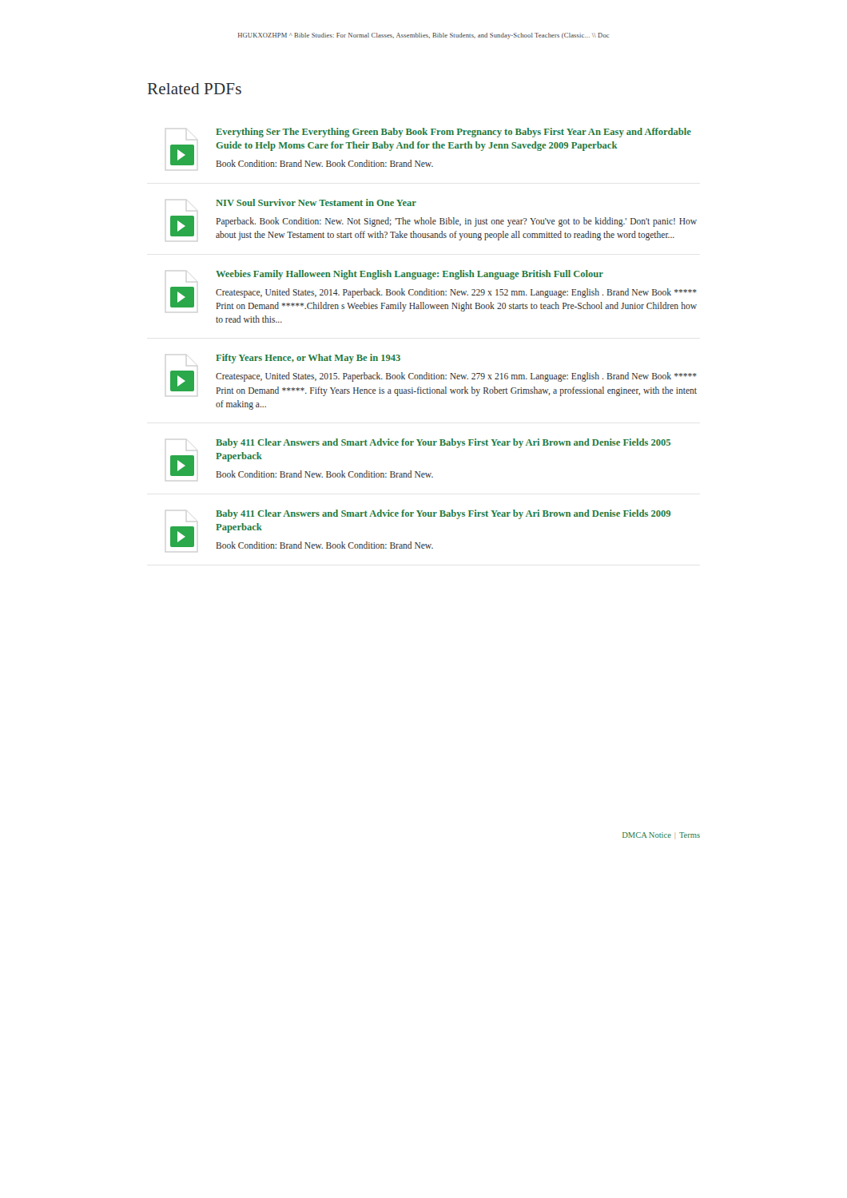HGUKXOZHPM ^ Bible Studies: For Normal Classes, Assemblies, Bible Students, and Sunday-School Teachers (Classic... \\ Doc
Related PDFs
Everything Ser The Everything Green Baby Book From Pregnancy to Babys First Year An Easy and Affordable Guide to Help Moms Care for Their Baby And for the Earth by Jenn Savedge 2009 Paperback
Book Condition: Brand New. Book Condition: Brand New.
NIV Soul Survivor New Testament in One Year
Paperback. Book Condition: New. Not Signed; 'The whole Bible, in just one year? You've got to be kidding.' Don't panic! How about just the New Testament to start off with? Take thousands of young people all committed to reading the word together...
Weebies Family Halloween Night English Language: English Language British Full Colour
Createspace, United States, 2014. Paperback. Book Condition: New. 229 x 152 mm. Language: English . Brand New Book ***** Print on Demand *****.Children s Weebies Family Halloween Night Book 20 starts to teach Pre-School and Junior Children how to read with this...
Fifty Years Hence, or What May Be in 1943
Createspace, United States, 2015. Paperback. Book Condition: New. 279 x 216 mm. Language: English . Brand New Book ***** Print on Demand *****. Fifty Years Hence is a quasi-fictional work by Robert Grimshaw, a professional engineer, with the intent of making a...
Baby 411 Clear Answers and Smart Advice for Your Babys First Year by Ari Brown and Denise Fields 2005 Paperback
Book Condition: Brand New. Book Condition: Brand New.
Baby 411 Clear Answers and Smart Advice for Your Babys First Year by Ari Brown and Denise Fields 2009 Paperback
Book Condition: Brand New. Book Condition: Brand New.
DMCA Notice|Terms